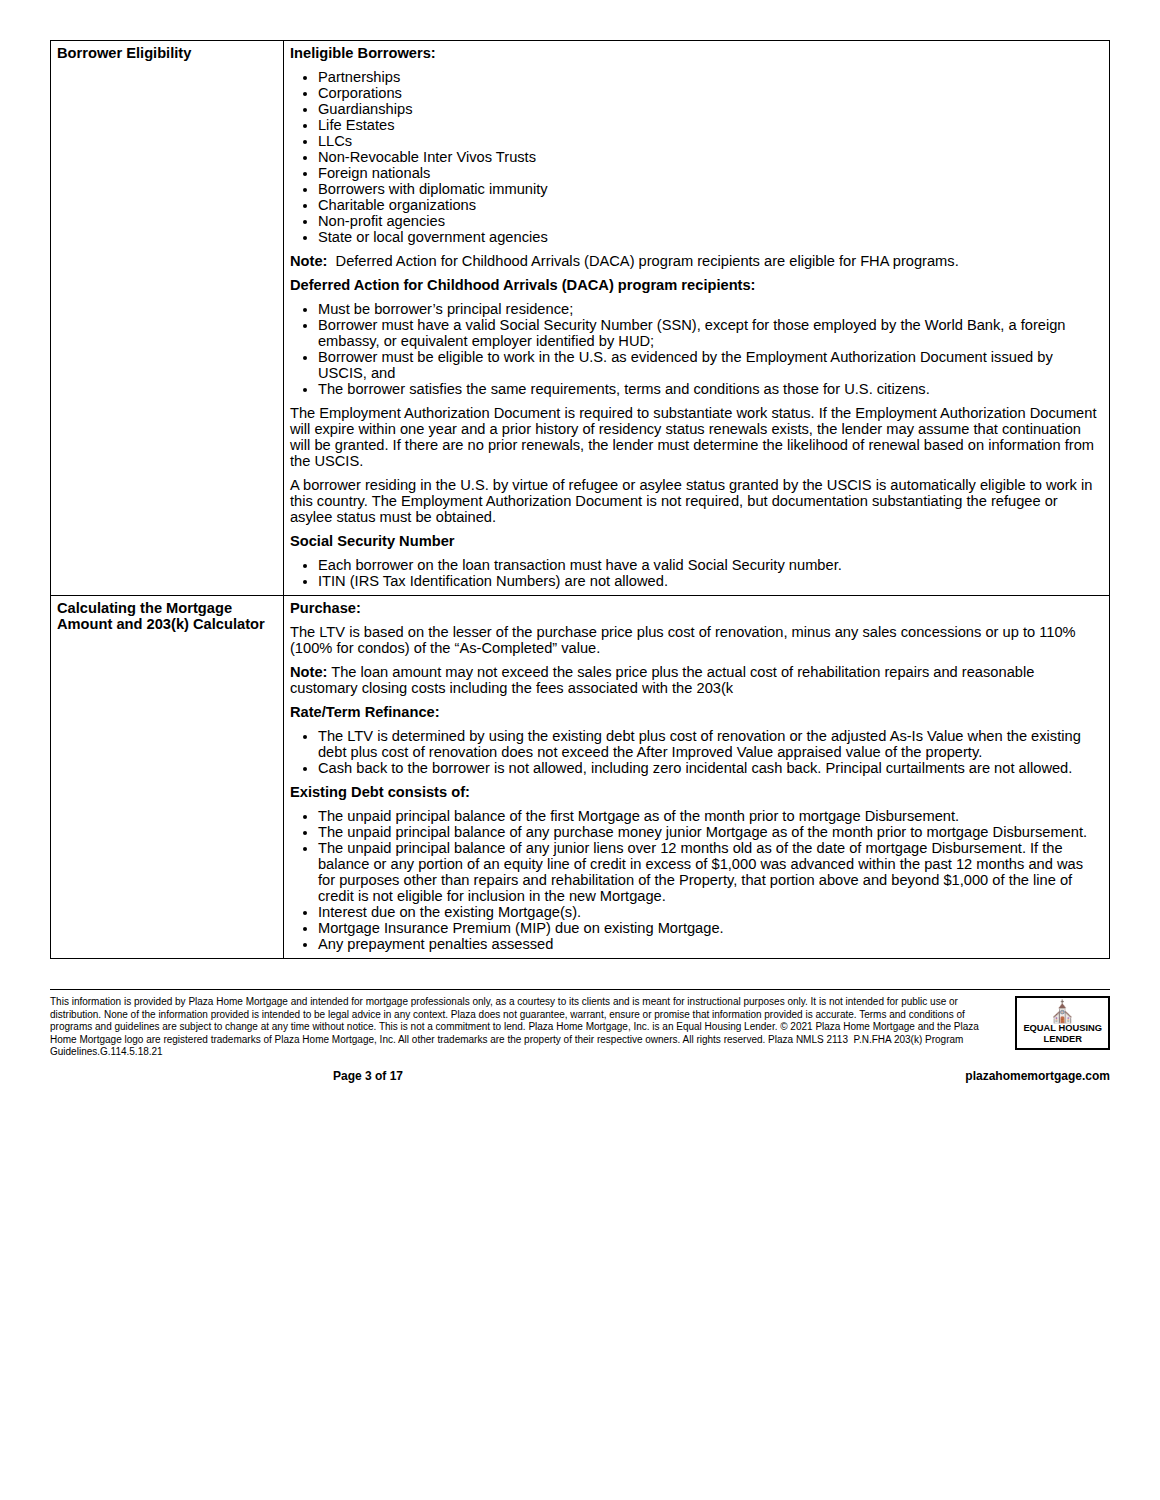| Borrower Eligibility | Ineligible Borrowers: Partnerships Corporations Guardianships Life Estates LLCs Non-Revocable Inter Vivos Trusts Foreign nationals Borrowers with diplomatic immunity Charitable organizations Non-profit agencies State or local government agencies Note: Deferred Action for Childhood Arrivals (DACA) program recipients are eligible for FHA programs. Deferred Action for Childhood Arrivals (DACA) program recipients: Must be borrower’s principal residence; Borrower must have a valid Social Security Number (SSN), except for those employed by the World Bank, a foreign embassy, or equivalent employer identified by HUD; Borrower must be eligible to work in the U.S. as evidenced by the Employment Authorization Document issued by USCIS, and The borrower satisfies the same requirements, terms and conditions as those for U.S. citizens. The Employment Authorization Document is required to substantiate work status. If the Employment Authorization Document will expire within one year and a prior history of residency status renewals exists, the lender may assume that continuation will be granted. If there are no prior renewals, the lender must determine the likelihood of renewal based on information from the USCIS. A borrower residing in the U.S. by virtue of refugee or asylee status granted by the USCIS is automatically eligible to work in this country. The Employment Authorization Document is not required, but documentation substantiating the refugee or asylee status must be obtained. Social Security Number Each borrower on the loan transaction must have a valid Social Security number. ITIN (IRS Tax Identification Numbers) are not allowed. |
| Calculating the Mortgage Amount and 203(k) Calculator | Purchase: The LTV is based on the lesser of the purchase price plus cost of renovation, minus any sales concessions or up to 110% (100% for condos) of the “As-Completed” value. Note: The loan amount may not exceed the sales price plus the actual cost of rehabilitation repairs and reasonable customary closing costs including the fees associated with the 203(k Rate/Term Refinance: The LTV is determined by using the existing debt plus cost of renovation or the adjusted As-Is Value when the existing debt plus cost of renovation does not exceed the After Improved Value appraised value of the property. Cash back to the borrower is not allowed, including zero incidental cash back. Principal curtailments are not allowed. Existing Debt consists of: The unpaid principal balance of the first Mortgage as of the month prior to mortgage Disbursement. The unpaid principal balance of any purchase money junior Mortgage as of the month prior to mortgage Disbursement. The unpaid principal balance of any junior liens over 12 months old as of the date of mortgage Disbursement. If the balance or any portion of an equity line of credit in excess of $1,000 was advanced within the past 12 months and was for purposes other than repairs and rehabilitation of the Property, that portion above and beyond $1,000 of the line of credit is not eligible for inclusion in the new Mortgage. Interest due on the existing Mortgage(s). Mortgage Insurance Premium (MIP) due on existing Mortgage. Any prepayment penalties assessed |
⛪ EQUAL HOUSING
LENDER
This information is provided by Plaza Home Mortgage and intended for mortgage professionals only, as a courtesy to its clients and is meant for instructional purposes only. It is not intended for public use or distribution. None of the information provided is intended to be legal advice in any context. Plaza does not guarantee, warrant, ensure or promise that information provided is accurate. Terms and conditions of programs and guidelines are subject to change at any time without notice. This is not a commitment to lend. Plaza Home Mortgage, Inc. is an Equal Housing Lender. © 2021 Plaza Home Mortgage and the Plaza Home Mortgage logo are registered trademarks of Plaza Home Mortgage, Inc. All other trademarks are the property of their respective owners. All rights reserved. Plaza NMLS 2113 P.N.FHA 203(k) Program Guidelines.G.114.5.18.21
Page 3 of 17 plazahomemortgage.com